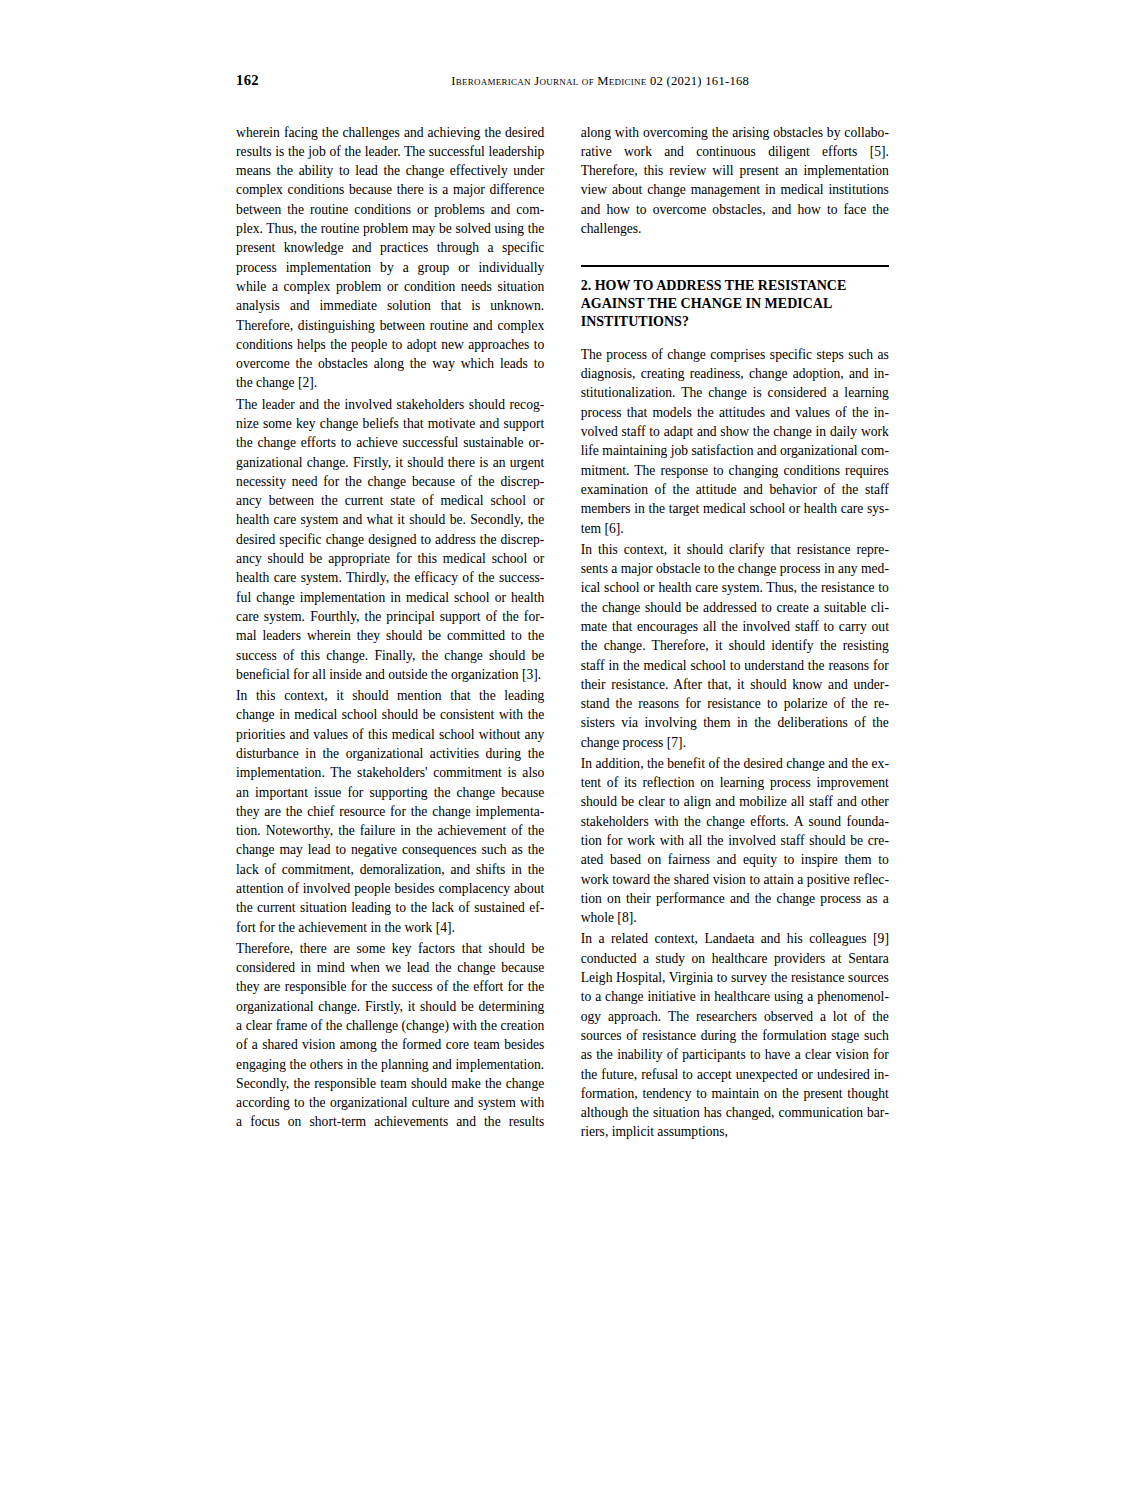162 Iberoamerican Journal of Medicine 02 (2021) 161-168
wherein facing the challenges and achieving the desired results is the job of the leader. The successful leadership means the ability to lead the change effectively under complex conditions because there is a major difference between the routine conditions or problems and complex. Thus, the routine problem may be solved using the present knowledge and practices through a specific process implementation by a group or individually while a complex problem or condition needs situation analysis and immediate solution that is unknown. Therefore, distinguishing between routine and complex conditions helps the people to adopt new approaches to overcome the obstacles along the way which leads to the change [2].
The leader and the involved stakeholders should recognize some key change beliefs that motivate and support the change efforts to achieve successful sustainable organizational change. Firstly, it should there is an urgent necessity need for the change because of the discrepancy between the current state of medical school or health care system and what it should be. Secondly, the desired specific change designed to address the discrepancy should be appropriate for this medical school or health care system. Thirdly, the efficacy of the successful change implementation in medical school or health care system. Fourthly, the principal support of the formal leaders wherein they should be committed to the success of this change. Finally, the change should be beneficial for all inside and outside the organization [3].
In this context, it should mention that the leading change in medical school should be consistent with the priorities and values of this medical school without any disturbance in the organizational activities during the implementation. The stakeholders' commitment is also an important issue for supporting the change because they are the chief resource for the change implementation. Noteworthy, the failure in the achievement of the change may lead to negative consequences such as the lack of commitment, demoralization, and shifts in the attention of involved people besides complacency about the current situation leading to the lack of sustained effort for the achievement in the work [4].
Therefore, there are some key factors that should be considered in mind when we lead the change because they are responsible for the success of the effort for the organizational change. Firstly, it should be determining a clear frame of the challenge (change) with the creation of a shared vision among the formed core team besides engaging the others in the planning and implementation. Secondly, the responsible team should make the change according to the organizational culture and system with a focus on short-term achievements and the results along with overcoming the arising obstacles by collaborative work and continuous diligent efforts [5]. Therefore, this review will present an implementation view about change management in medical institutions and how to overcome obstacles, and how to face the challenges.
2. How to address the resistance against the change in medical institutions?
The process of change comprises specific steps such as diagnosis, creating readiness, change adoption, and institutionalization. The change is considered a learning process that models the attitudes and values of the involved staff to adapt and show the change in daily work life maintaining job satisfaction and organizational commitment. The response to changing conditions requires examination of the attitude and behavior of the staff members in the target medical school or health care system [6].
In this context, it should clarify that resistance represents a major obstacle to the change process in any medical school or health care system. Thus, the resistance to the change should be addressed to create a suitable climate that encourages all the involved staff to carry out the change. Therefore, it should identify the resisting staff in the medical school to understand the reasons for their resistance. After that, it should know and understand the reasons for resistance to polarize of the resisters via involving them in the deliberations of the change process [7].
In addition, the benefit of the desired change and the extent of its reflection on learning process improvement should be clear to align and mobilize all staff and other stakeholders with the change efforts. A sound foundation for work with all the involved staff should be created based on fairness and equity to inspire them to work toward the shared vision to attain a positive reflection on their performance and the change process as a whole [8].
In a related context, Landaeta and his colleagues [9] conducted a study on healthcare providers at Sentara Leigh Hospital, Virginia to survey the resistance sources to a change initiative in healthcare using a phenomenology approach. The researchers observed a lot of the sources of resistance during the formulation stage such as the inability of participants to have a clear vision for the future, refusal to accept unexpected or undesired information, tendency to maintain on the present thought although the situation has changed, communication barriers, implicit assumptions,